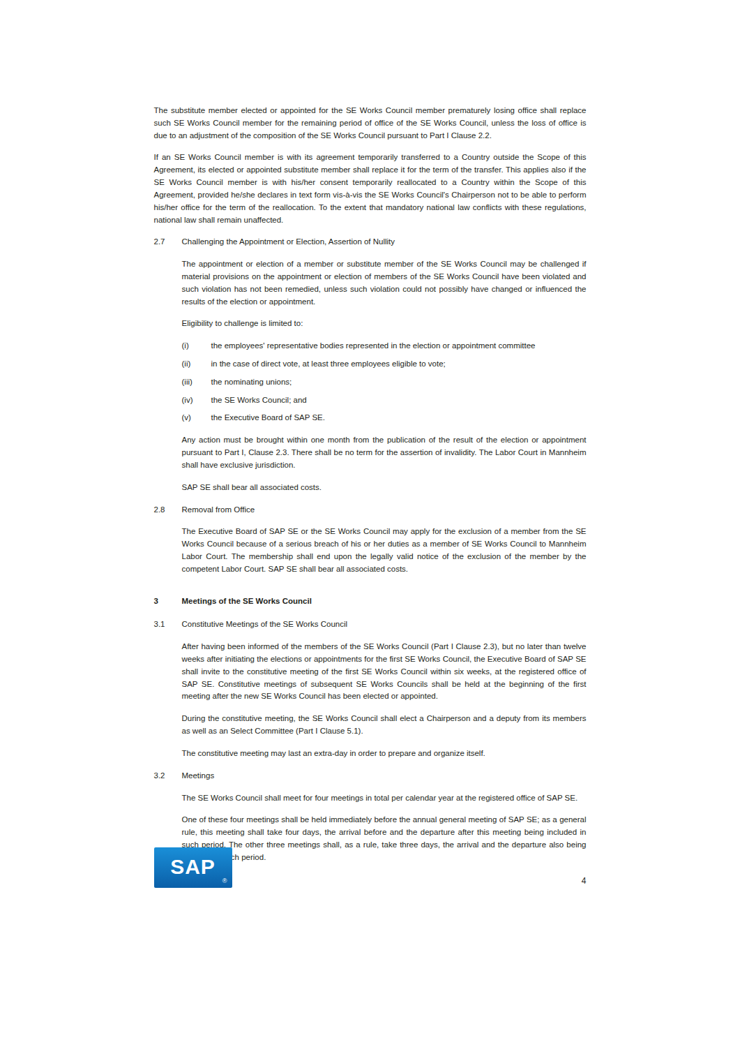The substitute member elected or appointed for the SE Works Council member prematurely losing office shall replace such SE Works Council member for the remaining period of office of the SE Works Council, unless the loss of office is due to an adjustment of the composition of the SE Works Council pursuant to Part I Clause 2.2.
If an SE Works Council member is with its agreement temporarily transferred to a Country outside the Scope of this Agreement, its elected or appointed substitute member shall replace it for the term of the transfer. This applies also if the SE Works Council member is with his/her consent temporarily reallocated to a Country within the Scope of this Agreement, provided he/she declares in text form vis-à-vis the SE Works Council's Chairperson not to be able to perform his/her office for the term of the reallocation. To the extent that mandatory national law conflicts with these regulations, national law shall remain unaffected.
2.7
Challenging the Appointment or Election, Assertion of Nullity
The appointment or election of a member or substitute member of the SE Works Council may be challenged if material provisions on the appointment or election of members of the SE Works Council have been violated and such violation has not been remedied, unless such violation could not possibly have changed or influenced the results of the election or appointment.
Eligibility to challenge is limited to:
(i) the employees' representative bodies represented in the election or appointment committee
(ii) in the case of direct vote, at least three employees eligible to vote;
(iii) the nominating unions;
(iv) the SE Works Council; and
(v) the Executive Board of SAP SE.
Any action must be brought within one month from the publication of the result of the election or appointment pursuant to Part I, Clause 2.3. There shall be no term for the assertion of invalidity. The Labor Court in Mannheim shall have exclusive jurisdiction.
SAP SE shall bear all associated costs.
2.8
Removal from Office
The Executive Board of SAP SE or the SE Works Council may apply for the exclusion of a member from the SE Works Council because of a serious breach of his or her duties as a member of SE Works Council to Mannheim Labor Court. The membership shall end upon the legally valid notice of the exclusion of the member by the competent Labor Court. SAP SE shall bear all associated costs.
3
Meetings of the SE Works Council
3.1
Constitutive Meetings of the SE Works Council
After having been informed of the members of the SE Works Council (Part I Clause 2.3), but no later than twelve weeks after initiating the elections or appointments for the first SE Works Council, the Executive Board of SAP SE shall invite to the constitutive meeting of the first SE Works Council within six weeks, at the registered office of SAP SE. Constitutive meetings of subsequent SE Works Councils shall be held at the beginning of the first meeting after the new SE Works Council has been elected or appointed.
During the constitutive meeting, the SE Works Council shall elect a Chairperson and a deputy from its members as well as an Select Committee (Part I Clause 5.1).
The constitutive meeting may last an extra-day in order to prepare and organize itself.
3.2
Meetings
The SE Works Council shall meet for four meetings in total per calendar year at the registered office of SAP SE.
One of these four meetings shall be held immediately before the annual general meeting of SAP SE; as a general rule, this meeting shall take four days, the arrival before and the departure after this meeting being included in such period. The other three meetings shall, as a rule, take three days, the arrival and the departure also being included in such period.
SAP ®
4